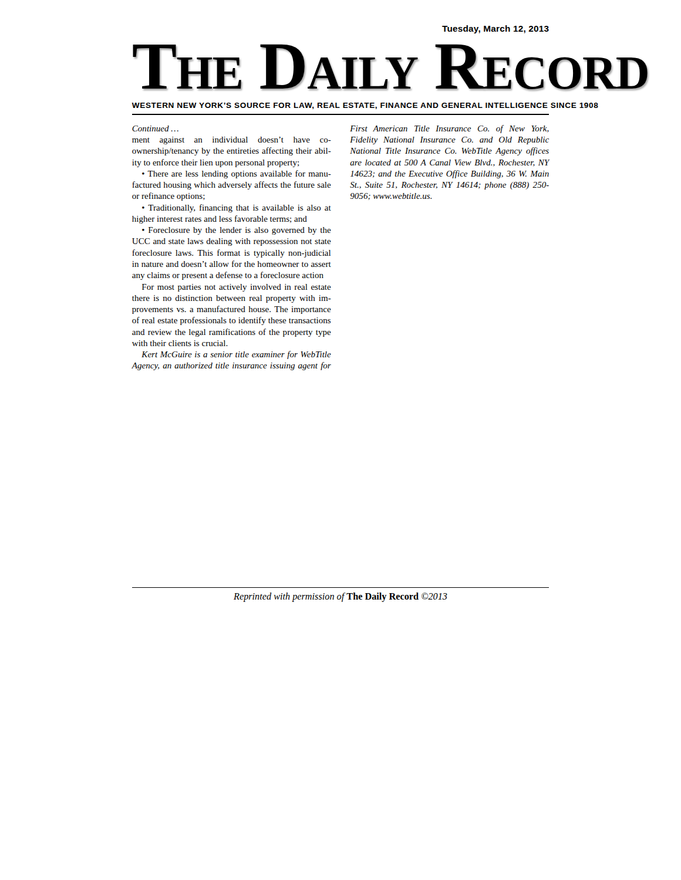Tuesday, March 12, 2013
THE DAILY RECORD
WESTERN NEW YORK’S SOURCE FOR LAW, REAL ESTATE, FINANCE AND GENERAL INTELLIGENCE SINCE 1908
Continued …
ment against an individual doesn’t have co-ownership/tenancy by the entireties affecting their ability to enforce their lien upon personal property;
• There are less lending options available for manufactured housing which adversely affects the future sale or refinance options;
• Traditionally, financing that is available is also at higher interest rates and less favorable terms; and
• Foreclosure by the lender is also governed by the UCC and state laws dealing with repossession not state foreclosure laws. This format is typically non-judicial in nature and doesn’t allow for the homeowner to assert any claims or present a defense to a foreclosure action
For most parties not actively involved in real estate there is no distinction between real property with improvements vs. a manufactured house. The importance of real estate professionals to identify these transactions and review the legal ramifications of the property type with their clients is crucial.
Kert McGuire is a senior title examiner for WebTitle Agency, an authorized title insurance issuing agent for First American Title Insurance Co. of New York, Fidelity National Insurance Co. and Old Republic National Title Insurance Co. WebTitle Agency offices are located at 500 A Canal View Blvd., Rochester, NY 14623; and the Executive Office Building, 36 W. Main St., Suite 51, Rochester, NY 14614; phone (888) 250-9056; www.webtitle.us.
Reprinted with permission of The Daily Record ©2013